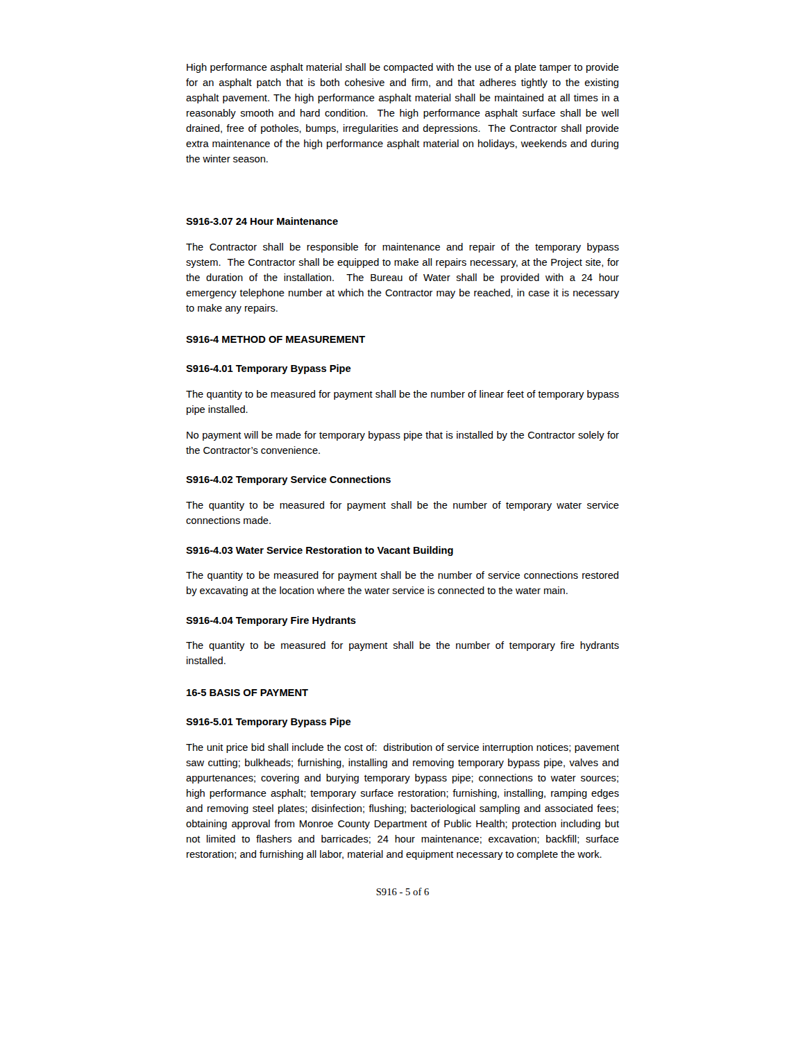High performance asphalt material shall be compacted with the use of a plate tamper to provide for an asphalt patch that is both cohesive and firm, and that adheres tightly to the existing asphalt pavement. The high performance asphalt material shall be maintained at all times in a reasonably smooth and hard condition. The high performance asphalt surface shall be well drained, free of potholes, bumps, irregularities and depressions. The Contractor shall provide extra maintenance of the high performance asphalt material on holidays, weekends and during the winter season.
S916-3.07 24 Hour Maintenance
The Contractor shall be responsible for maintenance and repair of the temporary bypass system. The Contractor shall be equipped to make all repairs necessary, at the Project site, for the duration of the installation. The Bureau of Water shall be provided with a 24 hour emergency telephone number at which the Contractor may be reached, in case it is necessary to make any repairs.
S916-4 METHOD OF MEASUREMENT
S916-4.01 Temporary Bypass Pipe
The quantity to be measured for payment shall be the number of linear feet of temporary bypass pipe installed.
No payment will be made for temporary bypass pipe that is installed by the Contractor solely for the Contractor’s convenience.
S916-4.02 Temporary Service Connections
The quantity to be measured for payment shall be the number of temporary water service connections made.
S916-4.03 Water Service Restoration to Vacant Building
The quantity to be measured for payment shall be the number of service connections restored by excavating at the location where the water service is connected to the water main.
S916-4.04 Temporary Fire Hydrants
The quantity to be measured for payment shall be the number of temporary fire hydrants installed.
16-5 BASIS OF PAYMENT
S916-5.01 Temporary Bypass Pipe
The unit price bid shall include the cost of: distribution of service interruption notices; pavement saw cutting; bulkheads; furnishing, installing and removing temporary bypass pipe, valves and appurtenances; covering and burying temporary bypass pipe; connections to water sources; high performance asphalt; temporary surface restoration; furnishing, installing, ramping edges and removing steel plates; disinfection; flushing; bacteriological sampling and associated fees; obtaining approval from Monroe County Department of Public Health; protection including but not limited to flashers and barricades; 24 hour maintenance; excavation; backfill; surface restoration; and furnishing all labor, material and equipment necessary to complete the work.
S916 - 5 of 6